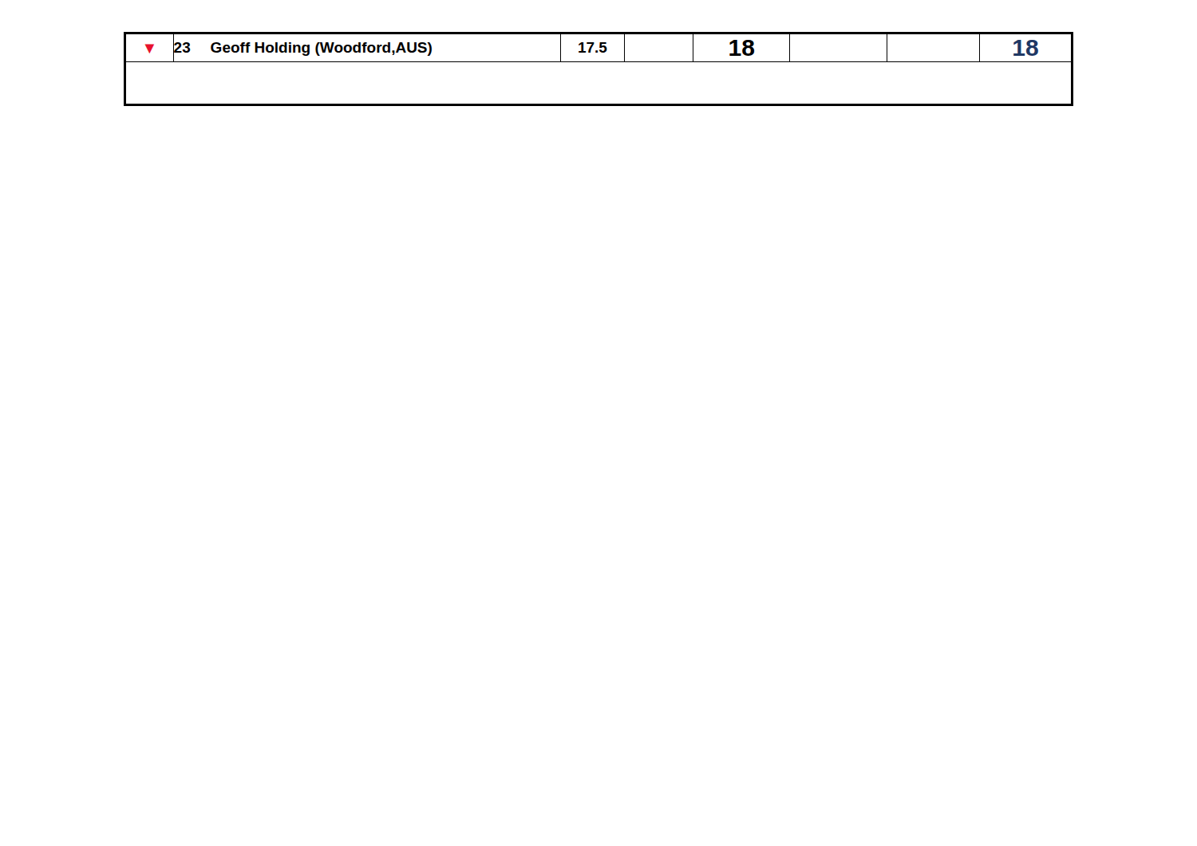| ▼ | 23 Geoff Holding (Woodford,AUS) | 17.5 | | 18 | | | 18 |